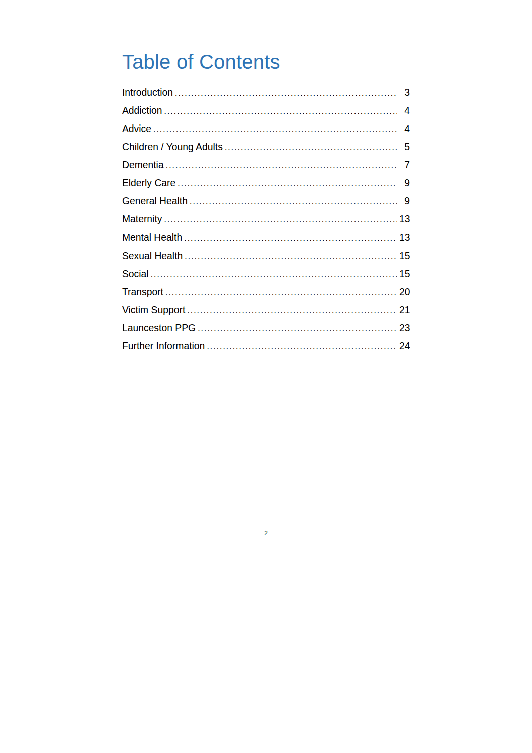Table of Contents
Introduction.................................................................................. 3
Addiction....................................................................................... 4
Advice........................................................................................... 4
Children / Young Adults..................................................................... 5
Dementia...................................................................................... 7
Elderly Care................................................................................... 9
General Health............................................................................... 9
Maternity.................................................................................... 13
Mental Health............................................................................. 13
Sexual Health............................................................................... 15
Social........................................................................................... 15
Transport.................................................................................... 20
Victim Support............................................................................. 21
Launceston PPG............................................................................ 23
Further Information........................................................................ 24
2